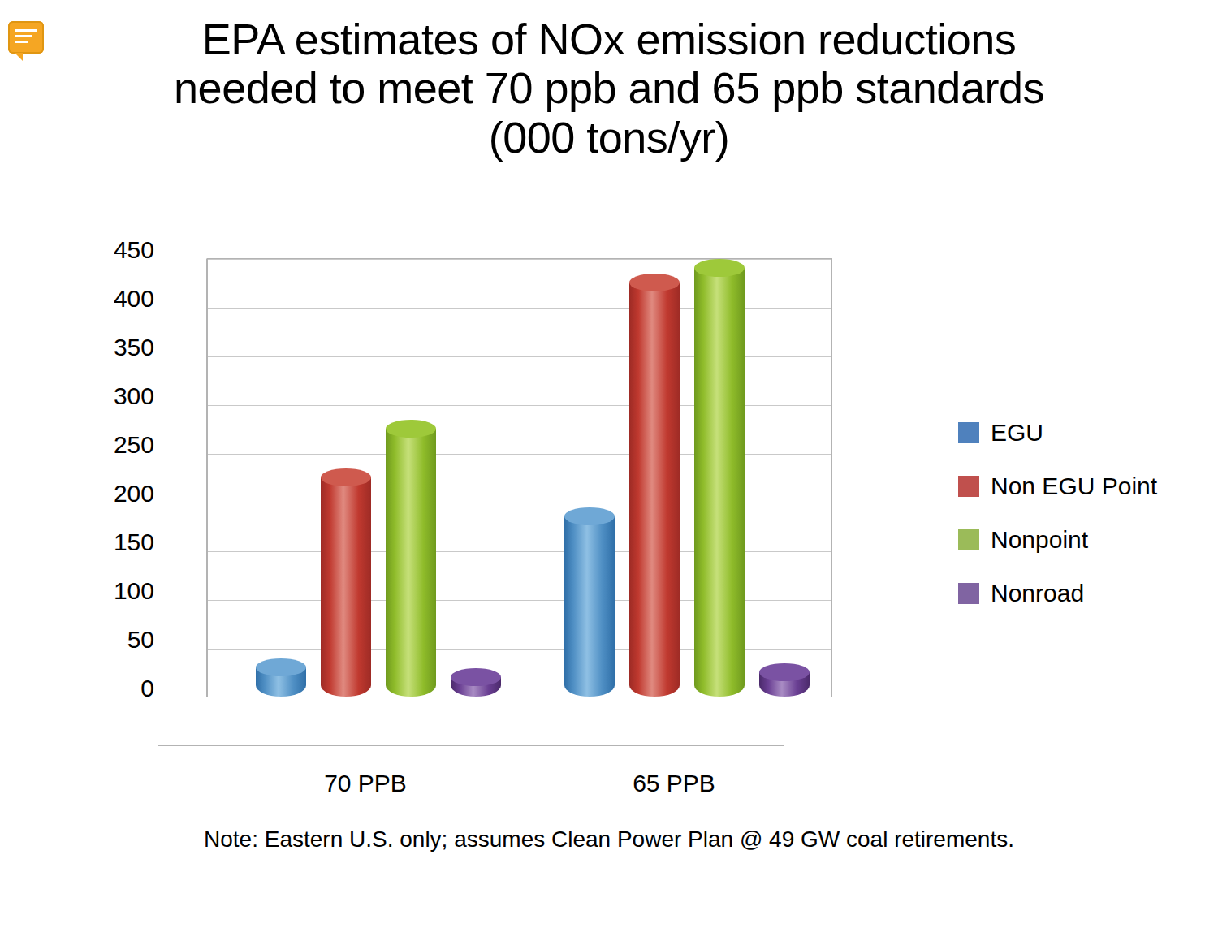EPA estimates of NOx emission reductions
needed to meet 70 ppb and 65 ppb standards
(000 tons/yr)
450
400
350
300
250
200
150
100
50
0
70 PPB 65 PPB
EGU
Non EGU Point
Nonpoint
Nonroad
Note: Eastern U.S. only; assumes Clean Power Plan @ 49 GW coal retirements.